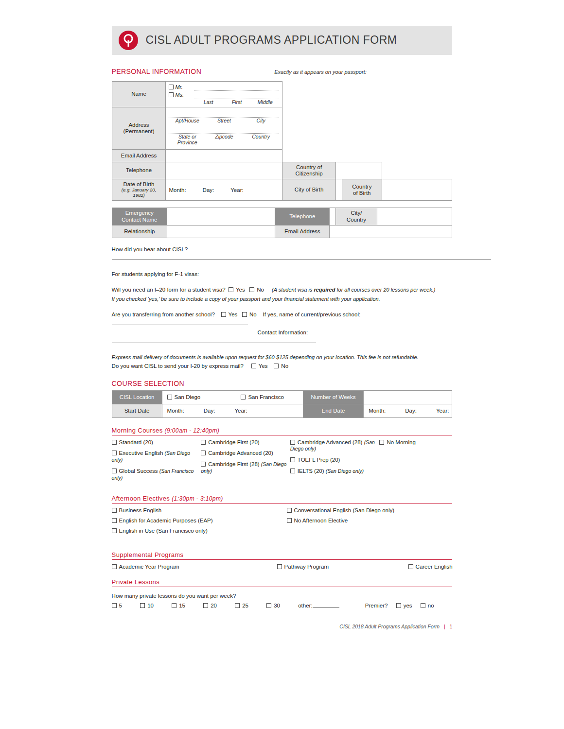CISL ADULT PROGRAMS APPLICATION FORM
PERSONAL INFORMATION
Exactly as it appears on your passport:
| Name | Mr. Ms. Last First Middle |
| Address (Permanent) | Apt/House Street City State or Province Zipcode Country |
| Email Address | |
| Telephone | | Country of Citizenship | |
| Date of Birth (e.g. January 20, 1982) | Month: Day: Year: | City of Birth | | Country of Birth | |
| Emergency Contact Name | | Telephone | | City/ Country | |
| Relationship | | Email Address | |
How did you hear about CISL?
For students applying for F-1 visas:
Will you need an I–20 form for a student visa? Yes No (A student visa is required for all courses over 20 lessons per week.)
If you checked ‘yes,’ be sure to include a copy of your passport and your financial statement with your application.
Are you transferring from another school? Yes No If yes, name of current/previous school:
Contact Information:
Express mail delivery of documents is available upon request for $60-$125 depending on your location. This fee is not refundable.
Do you want CISL to send your I-20 by express mail? Yes No
COURSE SELECTION
| CISL Location | San Diego San Francisco | Number of Weeks | |
| Start Date | Month: Day: Year: | End Date | Month: Day: Year: |
Morning Courses (9:00am - 12:40pm)
Standard (20)
Executive English (San Diego only)
Global Success (San Francisco only)
Cambridge First (20)
Cambridge Advanced (20)
Cambridge First (28) (San Diego only)
Cambridge Advanced (28) (San Diego only)
TOEFL Prep (20)
IELTS (20) (San Diego only)
No Morning
Afternoon Electives (1:30pm - 3:10pm)
Business English
English for Academic Purposes (EAP)
English in Use (San Francisco only)
Conversational English (San Diego only)
No Afternoon Elective
Supplemental Programs
Academic Year Program
Pathway Program
Career English
Private Lessons
How many private lessons do you want per week?
5 10 15 20 25 30 other: Premier? yes no
CISL 2018 Adult Programs Application Form | 1